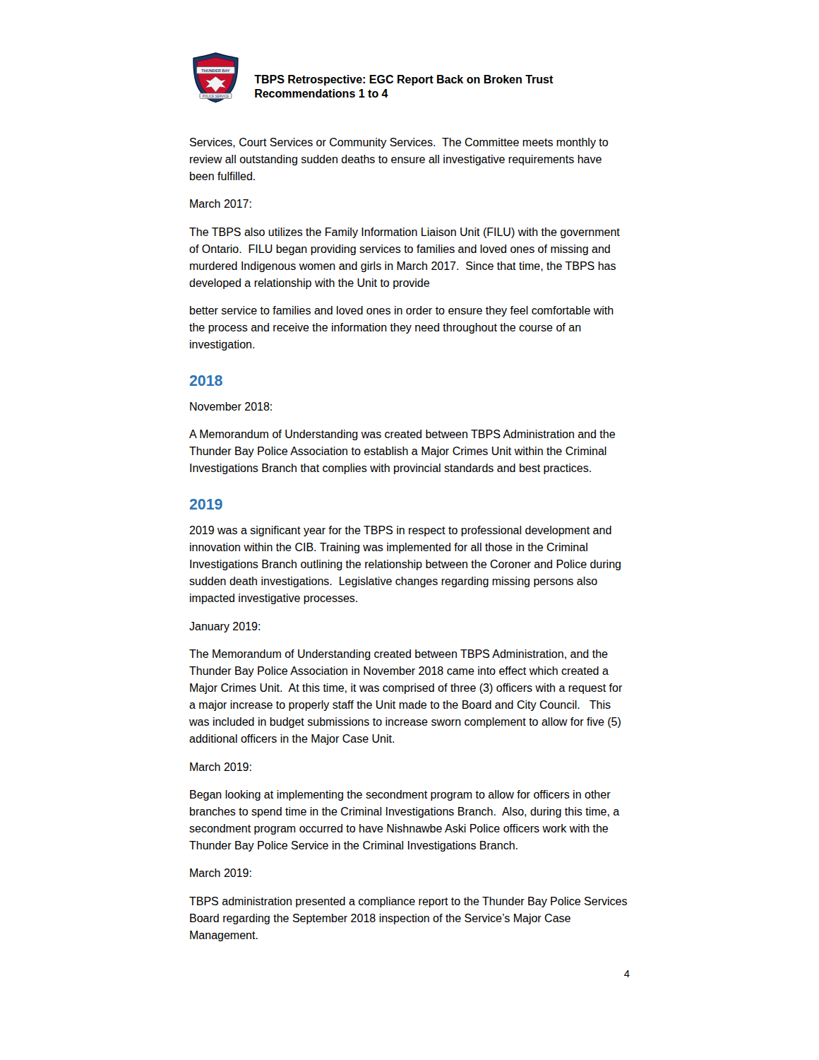THUNDER BAY POLICE SERVICE
TBPS Retrospective: EGC Report Back on Broken Trust Recommendations 1 to 4
Services, Court Services or Community Services. The Committee meets monthly to review all outstanding sudden deaths to ensure all investigative requirements have been fulfilled.
March 2017:
The TBPS also utilizes the Family Information Liaison Unit (FILU) with the government of Ontario. FILU began providing services to families and loved ones of missing and murdered Indigenous women and girls in March 2017. Since that time, the TBPS has developed a relationship with the Unit to provide
better service to families and loved ones in order to ensure they feel comfortable with the process and receive the information they need throughout the course of an investigation.
2018
November 2018:
A Memorandum of Understanding was created between TBPS Administration and the Thunder Bay Police Association to establish a Major Crimes Unit within the Criminal Investigations Branch that complies with provincial standards and best practices.
2019
2019 was a significant year for the TBPS in respect to professional development and innovation within the CIB. Training was implemented for all those in the Criminal Investigations Branch outlining the relationship between the Coroner and Police during sudden death investigations. Legislative changes regarding missing persons also impacted investigative processes.
January 2019:
The Memorandum of Understanding created between TBPS Administration, and the Thunder Bay Police Association in November 2018 came into effect which created a Major Crimes Unit. At this time, it was comprised of three (3) officers with a request for a major increase to properly staff the Unit made to the Board and City Council. This was included in budget submissions to increase sworn complement to allow for five (5) additional officers in the Major Case Unit.
March 2019:
Began looking at implementing the secondment program to allow for officers in other branches to spend time in the Criminal Investigations Branch. Also, during this time, a secondment program occurred to have Nishnawbe Aski Police officers work with the Thunder Bay Police Service in the Criminal Investigations Branch.
March 2019:
TBPS administration presented a compliance report to the Thunder Bay Police Services Board regarding the September 2018 inspection of the Service’s Major Case Management.
4